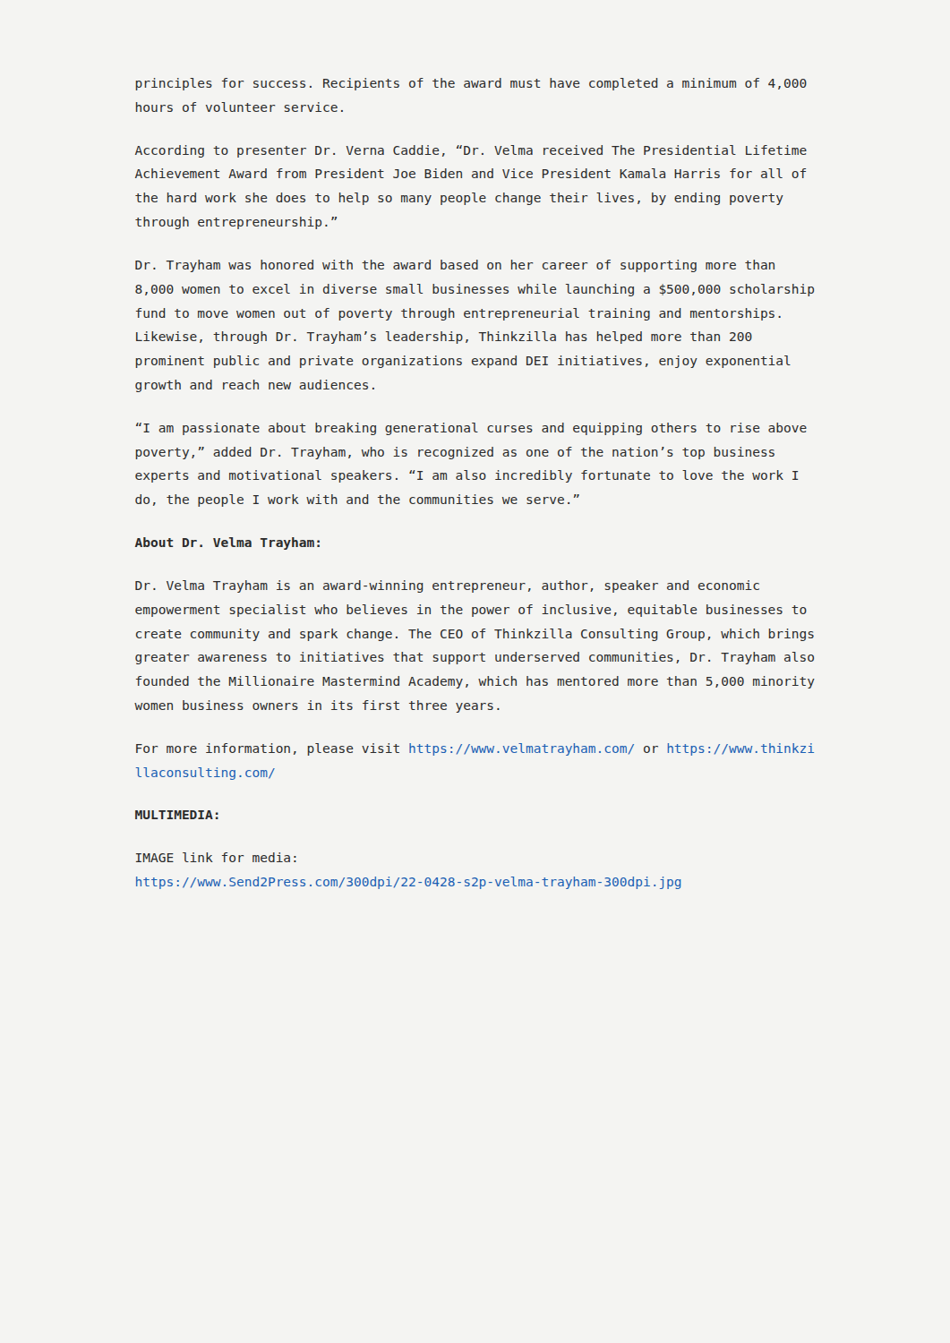principles for success. Recipients of the award must have completed a minimum of 4,000 hours of volunteer service.
According to presenter Dr. Verna Caddie, “Dr. Velma received The Presidential Lifetime Achievement Award from President Joe Biden and Vice President Kamala Harris for all of the hard work she does to help so many people change their lives, by ending poverty through entrepreneurship.”
Dr. Trayham was honored with the award based on her career of supporting more than 8,000 women to excel in diverse small businesses while launching a $500,000 scholarship fund to move women out of poverty through entrepreneurial training and mentorships. Likewise, through Dr. Trayham’s leadership, Thinkzilla has helped more than 200 prominent public and private organizations expand DEI initiatives, enjoy exponential growth and reach new audiences.
“I am passionate about breaking generational curses and equipping others to rise above poverty,” added Dr. Trayham, who is recognized as one of the nation’s top business experts and motivational speakers. “I am also incredibly fortunate to love the work I do, the people I work with and the communities we serve.”
About Dr. Velma Trayham:
Dr. Velma Trayham is an award-winning entrepreneur, author, speaker and economic empowerment specialist who believes in the power of inclusive, equitable businesses to create community and spark change. The CEO of Thinkzilla Consulting Group, which brings greater awareness to initiatives that support underserved communities, Dr. Trayham also founded the Millionaire Mastermind Academy, which has mentored more than 5,000 minority women business owners in its first three years.
For more information, please visit https://www.velmatrayham.com/ or https://www.thinkzillaconsulting.com/
MULTIMEDIA:
IMAGE link for media:
https://www.Send2Press.com/300dpi/22-0428-s2p-velma-trayham-300dpi.jpg